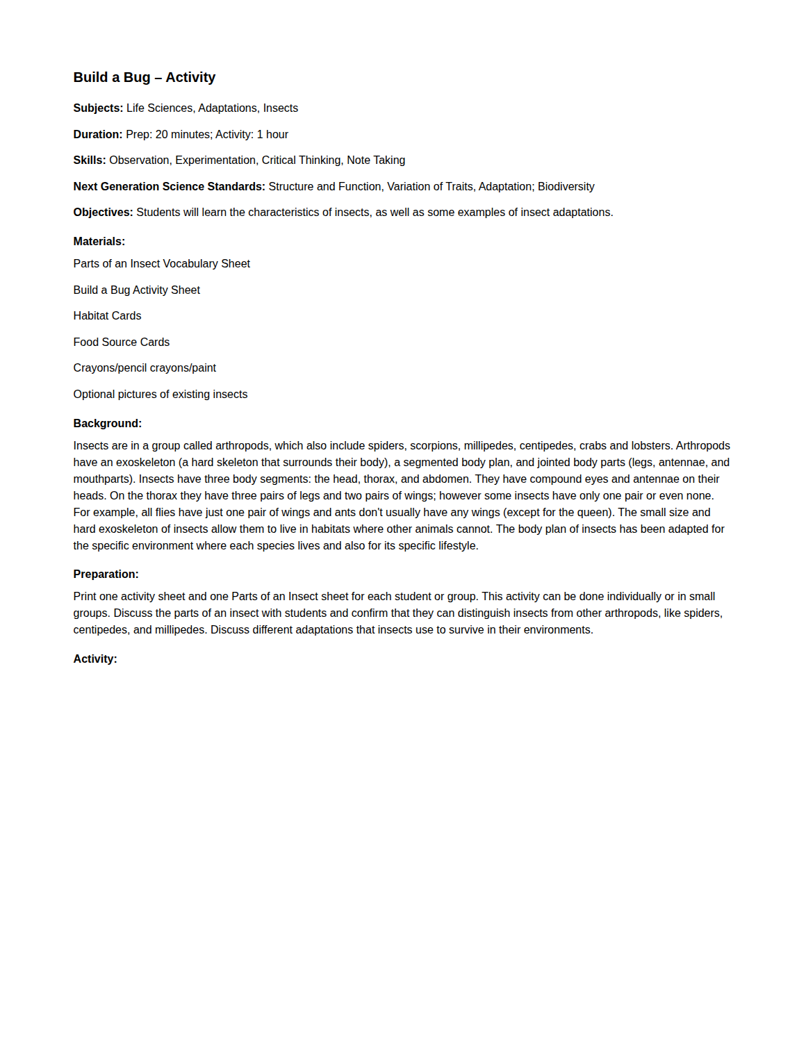Build a Bug – Activity
Subjects: Life Sciences, Adaptations, Insects
Duration: Prep: 20 minutes; Activity: 1 hour
Skills: Observation, Experimentation, Critical Thinking, Note Taking
Next Generation Science Standards: Structure and Function, Variation of Traits, Adaptation; Biodiversity
Objectives: Students will learn the characteristics of insects, as well as some examples of insect adaptations.
Materials:
Parts of an Insect Vocabulary Sheet
Build a Bug Activity Sheet
Habitat Cards
Food Source Cards
Crayons/pencil crayons/paint
Optional pictures of existing insects
Background:
Insects are in a group called arthropods, which also include spiders, scorpions, millipedes, centipedes, crabs and lobsters. Arthropods have an exoskeleton (a hard skeleton that surrounds their body), a segmented body plan, and jointed body parts (legs, antennae, and mouthparts). Insects have three body segments: the head, thorax, and abdomen. They have compound eyes and antennae on their heads. On the thorax they have three pairs of legs and two pairs of wings; however some insects have only one pair or even none. For example, all flies have just one pair of wings and ants don't usually have any wings (except for the queen). The small size and hard exoskeleton of insects allow them to live in habitats where other animals cannot. The body plan of insects has been adapted for the specific environment where each species lives and also for its specific lifestyle.
Preparation:
Print one activity sheet and one Parts of an Insect sheet for each student or group. This activity can be done individually or in small groups. Discuss the parts of an insect with students and confirm that they can distinguish insects from other arthropods, like spiders, centipedes, and millipedes. Discuss different adaptations that insects use to survive in their environments.
Activity: